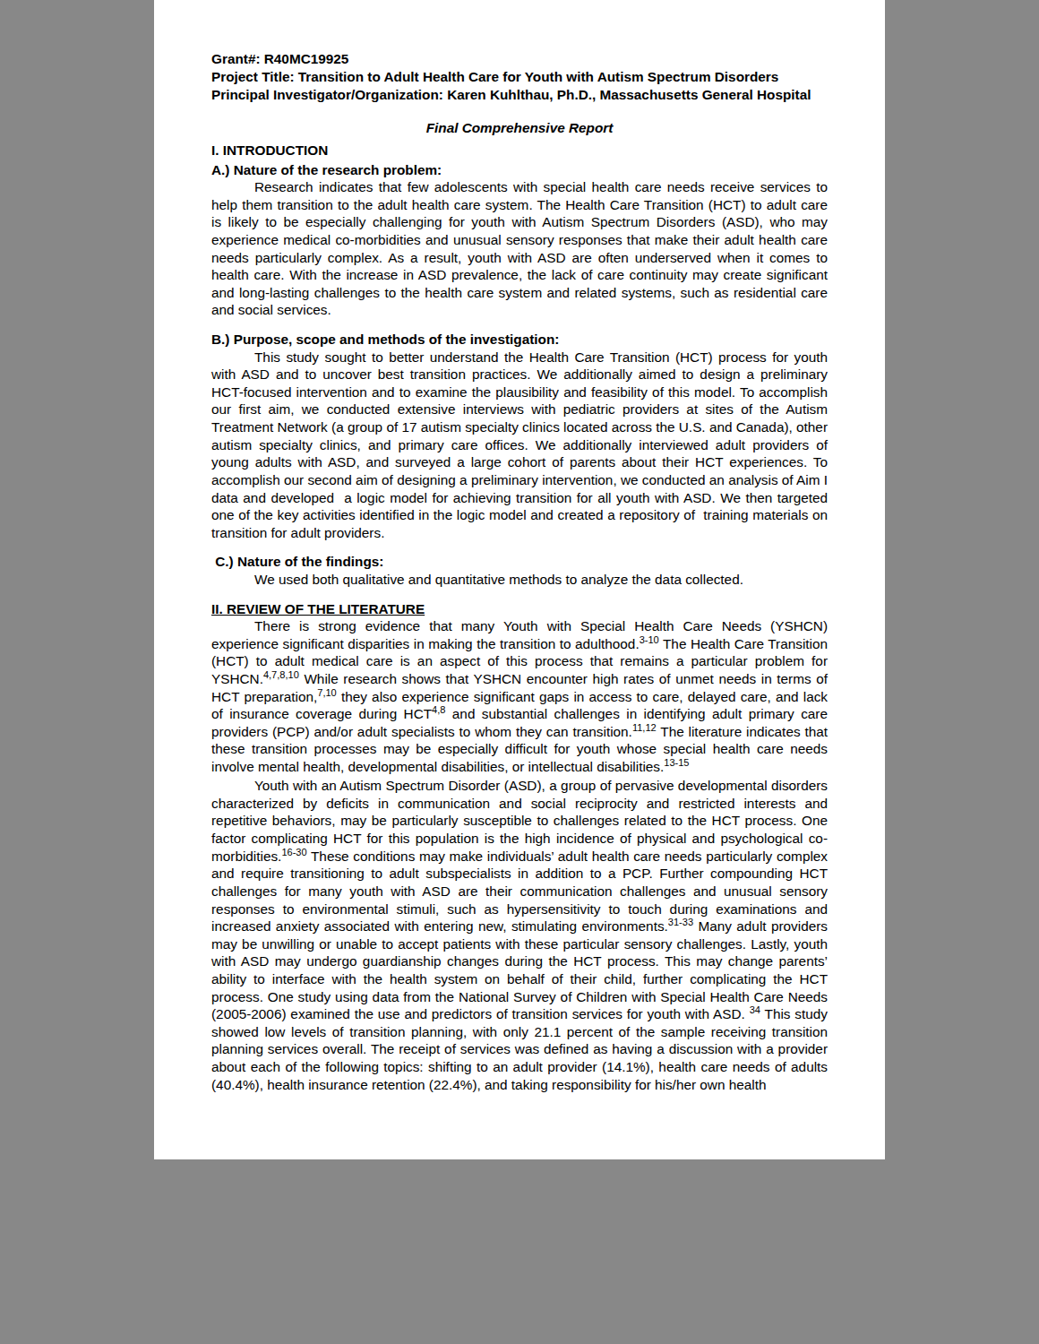Grant#: R40MC19925
Project Title: Transition to Adult Health Care for Youth with Autism Spectrum Disorders
Principal Investigator/Organization: Karen Kuhlthau, Ph.D., Massachusetts General Hospital
Final Comprehensive Report
I. INTRODUCTION
A.) Nature of the research problem:
Research indicates that few adolescents with special health care needs receive services to help them transition to the adult health care system. The Health Care Transition (HCT) to adult care is likely to be especially challenging for youth with Autism Spectrum Disorders (ASD), who may experience medical co-morbidities and unusual sensory responses that make their adult health care needs particularly complex. As a result, youth with ASD are often underserved when it comes to health care. With the increase in ASD prevalence, the lack of care continuity may create significant and long-lasting challenges to the health care system and related systems, such as residential care and social services.
B.) Purpose, scope and methods of the investigation:
This study sought to better understand the Health Care Transition (HCT) process for youth with ASD and to uncover best transition practices. We additionally aimed to design a preliminary HCT-focused intervention and to examine the plausibility and feasibility of this model. To accomplish our first aim, we conducted extensive interviews with pediatric providers at sites of the Autism Treatment Network (a group of 17 autism specialty clinics located across the U.S. and Canada), other autism specialty clinics, and primary care offices. We additionally interviewed adult providers of young adults with ASD, and surveyed a large cohort of parents about their HCT experiences. To accomplish our second aim of designing a preliminary intervention, we conducted an analysis of Aim I data and developed a logic model for achieving transition for all youth with ASD. We then targeted one of the key activities identified in the logic model and created a repository of training materials on transition for adult providers.
C.) Nature of the findings:
We used both qualitative and quantitative methods to analyze the data collected.
II. REVIEW OF THE LITERATURE
There is strong evidence that many Youth with Special Health Care Needs (YSHCN) experience significant disparities in making the transition to adulthood.3-10 The Health Care Transition (HCT) to adult medical care is an aspect of this process that remains a particular problem for YSHCN.4,7,8,10 While research shows that YSHCN encounter high rates of unmet needs in terms of HCT preparation,7,10 they also experience significant gaps in access to care, delayed care, and lack of insurance coverage during HCT4,8 and substantial challenges in identifying adult primary care providers (PCP) and/or adult specialists to whom they can transition.11,12 The literature indicates that these transition processes may be especially difficult for youth whose special health care needs involve mental health, developmental disabilities, or intellectual disabilities.13-15
Youth with an Autism Spectrum Disorder (ASD), a group of pervasive developmental disorders characterized by deficits in communication and social reciprocity and restricted interests and repetitive behaviors, may be particularly susceptible to challenges related to the HCT process. One factor complicating HCT for this population is the high incidence of physical and psychological co-morbidities.16-30 These conditions may make individuals’ adult health care needs particularly complex and require transitioning to adult subspecialists in addition to a PCP. Further compounding HCT challenges for many youth with ASD are their communication challenges and unusual sensory responses to environmental stimuli, such as hypersensitivity to touch during examinations and increased anxiety associated with entering new, stimulating environments.31-33 Many adult providers may be unwilling or unable to accept patients with these particular sensory challenges. Lastly, youth with ASD may undergo guardianship changes during the HCT process. This may change parents’ ability to interface with the health system on behalf of their child, further complicating the HCT process. One study using data from the National Survey of Children with Special Health Care Needs (2005-2006) examined the use and predictors of transition services for youth with ASD. 34 This study showed low levels of transition planning, with only 21.1 percent of the sample receiving transition planning services overall. The receipt of services was defined as having a discussion with a provider about each of the following topics: shifting to an adult provider (14.1%), health care needs of adults (40.4%), health insurance retention (22.4%), and taking responsibility for his/her own health